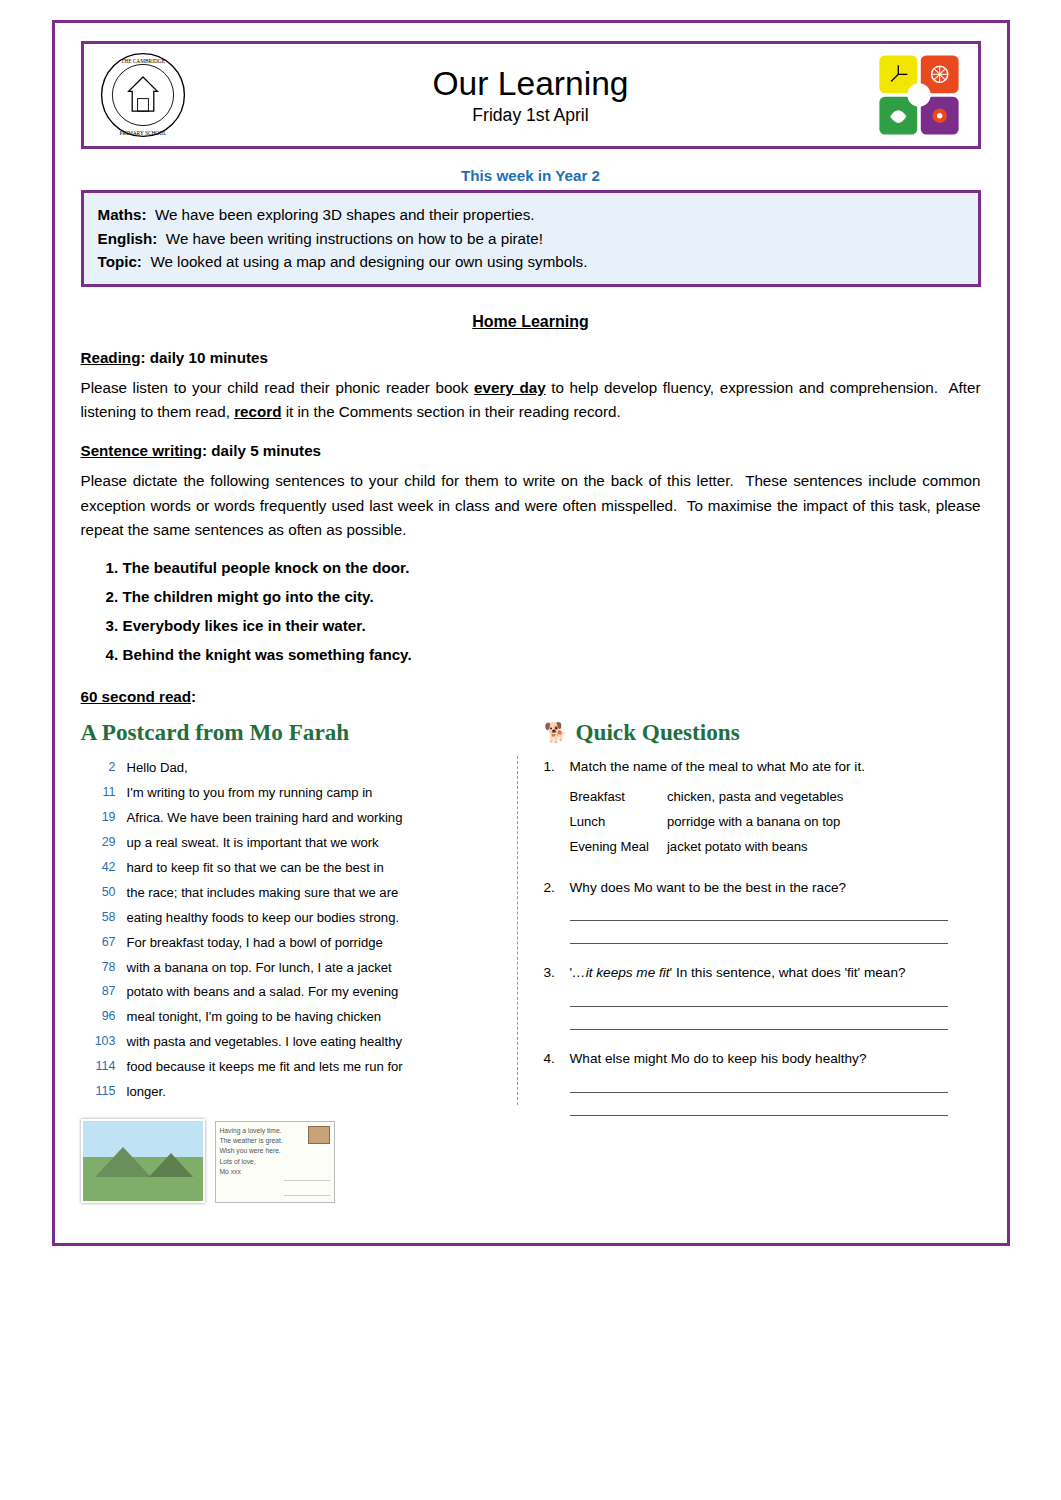THE CAMBRIDGE PRIMARY SCHOOL
Our Learning
Friday 1st April
This week in Year 2
Maths: We have been exploring 3D shapes and their properties.
English: We have been writing instructions on how to be a pirate!
Topic: We looked at using a map and designing our own using symbols.
Home Learning
Reading: daily 10 minutes
Please listen to your child read their phonic reader book every day to help develop fluency, expression and comprehension. After listening to them read, record it in the Comments section in their reading record.
Sentence writing: daily 5 minutes
Please dictate the following sentences to your child for them to write on the back of this letter. These sentences include common exception words or words frequently used last week in class and were often misspelled. To maximise the impact of this task, please repeat the same sentences as often as possible.
The beautiful people knock on the door.
The children might go into the city.
Everybody likes ice in their water.
Behind the knight was something fancy.
60 second read:
A Postcard from Mo Farah
| 2 | Hello Dad, |
| 11 | I'm writing to you from my running camp in |
| 19 | Africa. We have been training hard and working |
| 29 | up a real sweat. It is important that we work |
| 42 | hard to keep fit so that we can be the best in |
| 50 | the race; that includes making sure that we are |
| 58 | eating healthy foods to keep our bodies strong. |
| 67 | For breakfast today, I had a bowl of porridge |
| 78 | with a banana on top. For lunch, I ate a jacket |
| 87 | potato with beans and a salad. For my evening |
| 96 | meal tonight, I'm going to be having chicken |
| 103 | with pasta and vegetables. I love eating healthy |
| 114 | food because it keeps me fit and lets me run for |
| 115 | longer. |
Having a lovely time.
The weather is great.
Wish you were here.
Lots of love,
Mo xxx
🐕 Quick Questions
Match the name of the meal to what Mo ate for it.
| Breakfast | chicken, pasta and vegetables |
| Lunch | porridge with a banana on top |
| Evening Meal | jacket potato with beans |
Why does Mo want to be the best in the race?
'…it keeps me fit' In this sentence, what does 'fit' mean?
What else might Mo do to keep his body healthy?